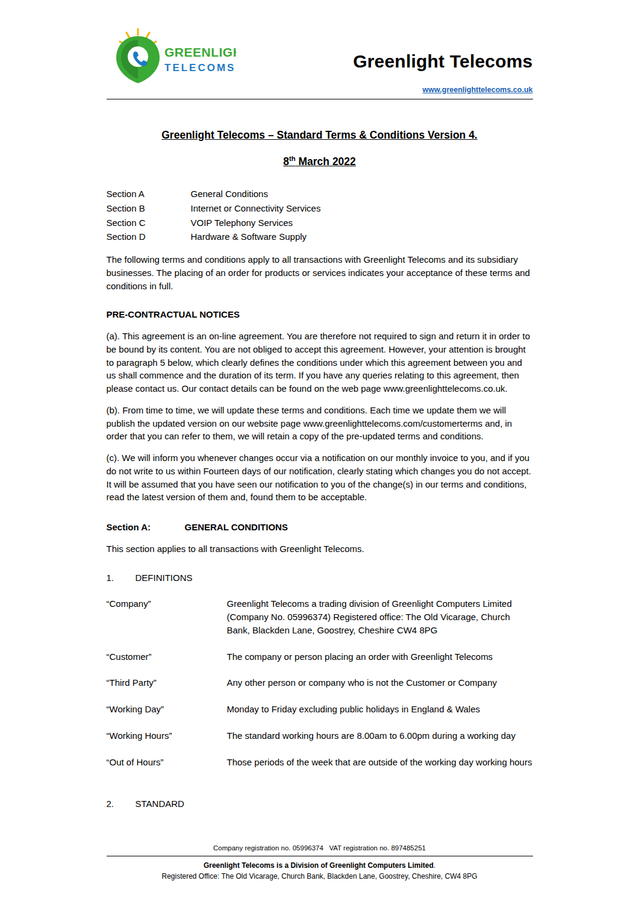GREENLIGHT TELECOMS
Greenlight Telecoms
www.greenlighttelecoms.co.uk
Greenlight Telecoms – Standard Terms & Conditions Version 4. 8th March 2022
| Section A | General Conditions |
| Section B | Internet or Connectivity Services |
| Section C | VOIP Telephony Services |
| Section D | Hardware & Software Supply |
The following terms and conditions apply to all transactions with Greenlight Telecoms and its subsidiary businesses. The placing of an order for products or services indicates your acceptance of these terms and conditions in full.
PRE-CONTRACTUAL NOTICES
(a). This agreement is an on-line agreement. You are therefore not required to sign and return it in order to be bound by its content. You are not obliged to accept this agreement. However, your attention is brought to paragraph 5 below, which clearly defines the conditions under which this agreement between you and us shall commence and the duration of its term. If you have any queries relating to this agreement, then please contact us. Our contact details can be found on the web page www.greenlighttelecoms.co.uk.
(b). From time to time, we will update these terms and conditions. Each time we update them we will publish the updated version on our website page www.greenlighttelecoms.com/customerterms and, in order that you can refer to them, we will retain a copy of the pre-updated terms and conditions.
(c). We will inform you whenever changes occur via a notification on our monthly invoice to you, and if you do not write to us within Fourteen days of our notification, clearly stating which changes you do not accept. It will be assumed that you have seen our notification to you of the change(s) in our terms and conditions, read the latest version of them and, found them to be acceptable.
Section A: GENERAL CONDITIONS
This section applies to all transactions with Greenlight Telecoms.
1. DEFINITIONS
| “Company” | Greenlight Telecoms a trading division of Greenlight Computers Limited (Company No. 05996374) Registered office: The Old Vicarage, Church Bank, Blackden Lane, Goostrey, Cheshire CW4 8PG |
| “Customer” | The company or person placing an order with Greenlight Telecoms |
| “Third Party” | Any other person or company who is not the Customer or Company |
| “Working Day” | Monday to Friday excluding public holidays in England & Wales |
| “Working Hours” | The standard working hours are 8.00am to 6.00pm during a working day |
| “Out of Hours” | Those periods of the week that are outside of the working day working hours |
2. STANDARD
Company registration no. 05996374 VAT registration no. 897485251
Greenlight Telecoms is a Division of Greenlight Computers Limited.
Registered Office: The Old Vicarage, Church Bank, Blackden Lane, Goostrey, Cheshire, CW4 8PG